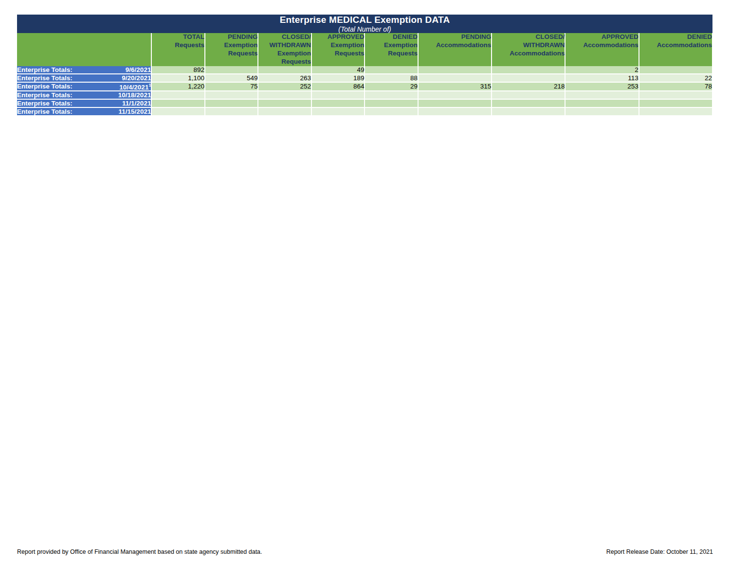| Enterprise MEDICAL Exemption DATA |
| (Total Number of) |
| | TOTAL Requests | PENDING Exemption Requests | CLOSED/ WITHDRAWN Exemption Requests | APPROVED Exemption Requests | DENIED Exemption Requests | PENDING Accommodations | CLOSED/ WITHDRAWN Accommodations | APPROVED Accommodations | DENIED Accommodations |
| Enterprise Totals: 9/6/2021 | 892 | | | 49 | | | | 2 | |
| Enterprise Totals: 9/20/2021 | 1,100 | 549 | 263 | 189 | 88 | | | 113 | 22 |
| Enterprise Totals: 10/4/2021 1 | 1,220 | 75 | 252 | 864 | 29 | 315 | 218 | 253 | 78 |
| Enterprise Totals: 10/18/2021 | | | | | | | | | |
| Enterprise Totals: 11/1/2021 | | | | | | | | | |
| Enterprise Totals: 11/15/2021 | | | | | | | | | |
Report provided by Office of Financial Management based on state agency submitted data. Report Release Date: October 11, 2021